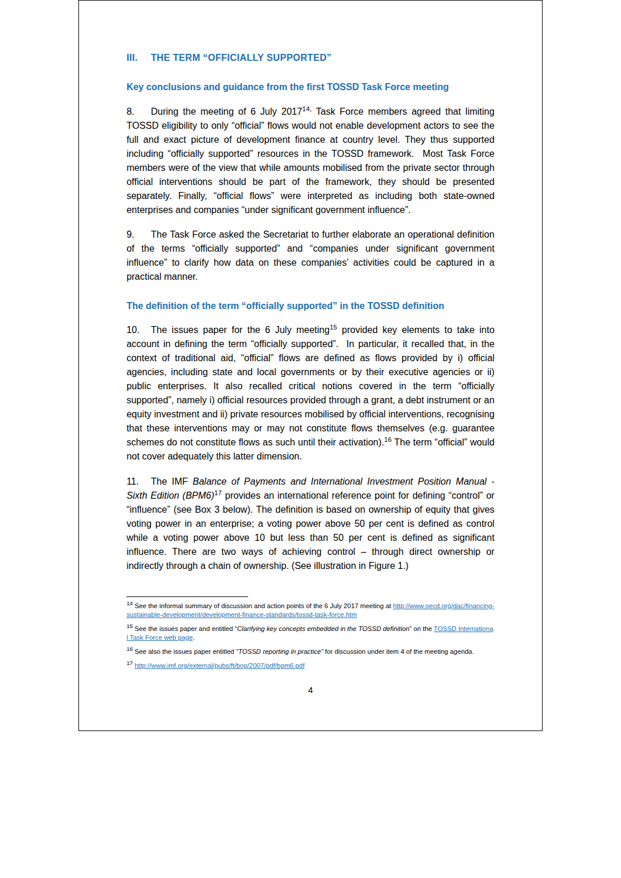III. THE TERM “OFFICIALLY SUPPORTED”
Key conclusions and guidance from the first TOSSD Task Force meeting
8. During the meeting of 6 July 201714, Task Force members agreed that limiting TOSSD eligibility to only “official” flows would not enable development actors to see the full and exact picture of development finance at country level. They thus supported including “officially supported” resources in the TOSSD framework. Most Task Force members were of the view that while amounts mobilised from the private sector through official interventions should be part of the framework, they should be presented separately. Finally, “official flows” were interpreted as including both state-owned enterprises and companies “under significant government influence”.
9. The Task Force asked the Secretariat to further elaborate an operational definition of the terms “officially supported” and “companies under significant government influence” to clarify how data on these companies’ activities could be captured in a practical manner.
The definition of the term “officially supported” in the TOSSD definition
10. The issues paper for the 6 July meeting15 provided key elements to take into account in defining the term “officially supported”. In particular, it recalled that, in the context of traditional aid, “official” flows are defined as flows provided by i) official agencies, including state and local governments or by their executive agencies or ii) public enterprises. It also recalled critical notions covered in the term “officially supported”, namely i) official resources provided through a grant, a debt instrument or an equity investment and ii) private resources mobilised by official interventions, recognising that these interventions may or may not constitute flows themselves (e.g. guarantee schemes do not constitute flows as such until their activation).16 The term “official” would not cover adequately this latter dimension.
11. The IMF Balance of Payments and International Investment Position Manual - Sixth Edition (BPM6)17 provides an international reference point for defining “control” or “influence” (see Box 3 below). The definition is based on ownership of equity that gives voting power in an enterprise; a voting power above 50 per cent is defined as control while a voting power above 10 but less than 50 per cent is defined as significant influence. There are two ways of achieving control – through direct ownership or indirectly through a chain of ownership. (See illustration in Figure 1.)
14 See the informal summary of discussion and action points of the 6 July 2017 meeting at http://www.oecd.org/dac/financing-sustainable-development/development-finance-standards/tossd-task-force.htm
15 See the issues paper and entitled “Clarifying key concepts embedded in the TOSSD definition” on the TOSSD International Task Force web page.
16 See also the issues paper entitled “TOSSD reporting in practice” for discussion under item 4 of the meeting agenda.
17 http://www.imf.org/external/pubs/ft/bop/2007/pdf/bpm6.pdf
4